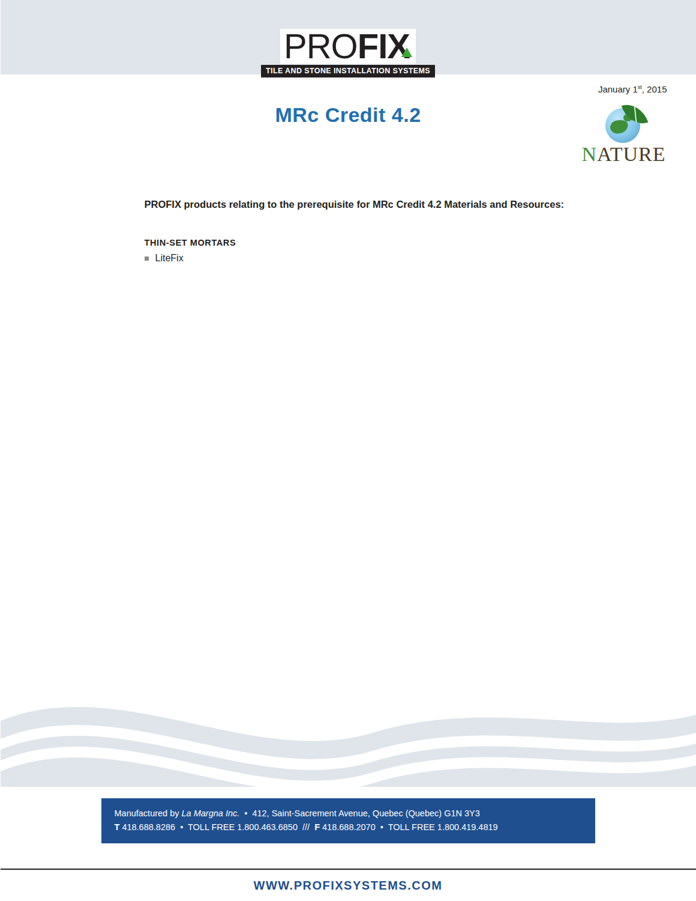PRO FIX
TILE AND STONE INSTALLATION SYSTEMS
January 1st, 2015
MRc Credit 4.2
NATURE
PROFIX products relating to the prerequisite for MRc Credit 4.2 Materials and Resources:
Thin-set mortars
LiteFix
Manufactured by La Margna Inc. • 412, Saint-Sacrement Avenue, Quebec (Quebec) G1N 3Y3
T 418.688.8286 • TOLL FREE 1.800.463.6850 /// F 418.688.2070 • TOLL FREE 1.800.419.4819
WWW.PROFIXSYSTEMS.COM